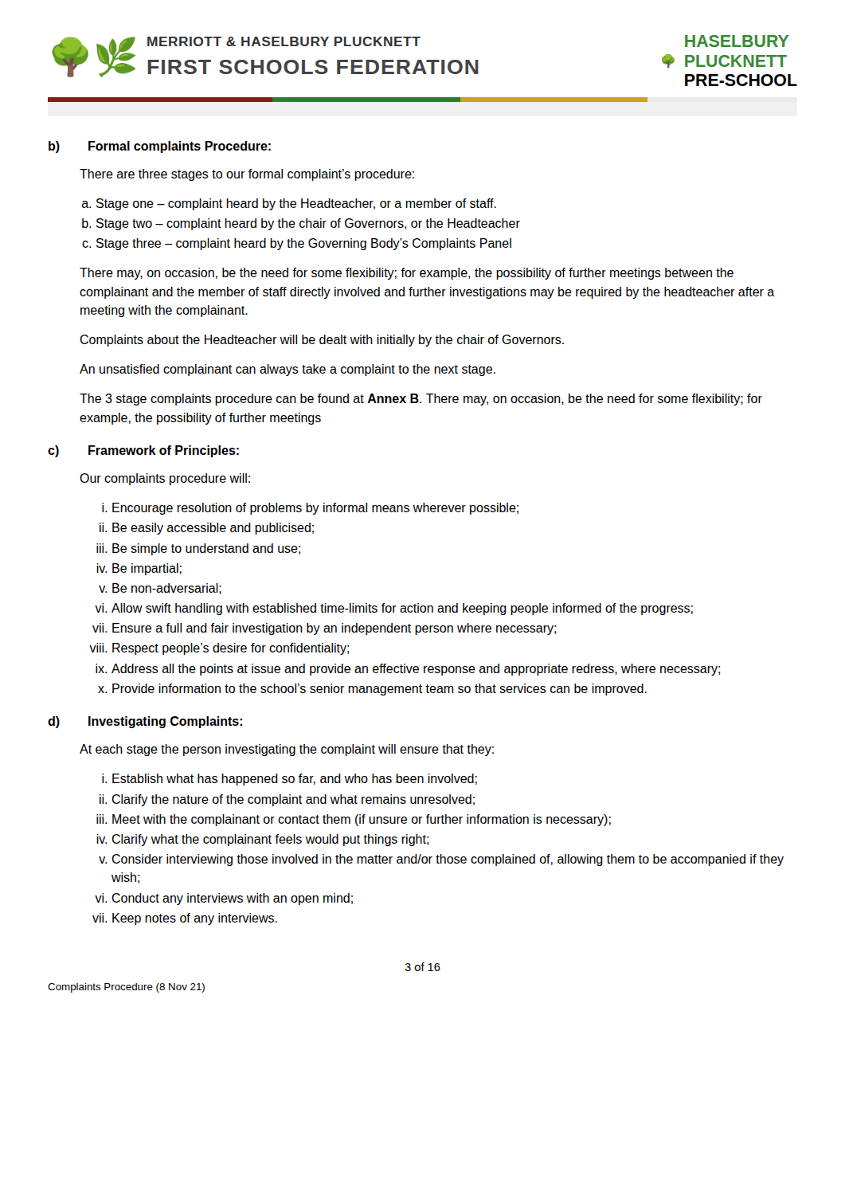🌳🌿
MERRIOTT & HASELBURY PLUCKNETT
FIRST SCHOOLS FEDERATION
🌳
HASELBURY
PLUCKNETT
PRE-SCHOOL
b) Formal complaints Procedure:
There are three stages to our formal complaint’s procedure:
Stage one – complaint heard by the Headteacher, or a member of staff.
Stage two – complaint heard by the chair of Governors, or the Headteacher
Stage three – complaint heard by the Governing Body’s Complaints Panel
There may, on occasion, be the need for some flexibility; for example, the possibility of further meetings between the complainant and the member of staff directly involved and further investigations may be required by the headteacher after a meeting with the complainant.
Complaints about the Headteacher will be dealt with initially by the chair of Governors.
An unsatisfied complainant can always take a complaint to the next stage.
The 3 stage complaints procedure can be found at Annex B. There may, on occasion, be the need for some flexibility; for example, the possibility of further meetings
c) Framework of Principles:
Our complaints procedure will:
Encourage resolution of problems by informal means wherever possible;
Be easily accessible and publicised;
Be simple to understand and use;
Be impartial;
Be non-adversarial;
Allow swift handling with established time-limits for action and keeping people informed of the progress;
Ensure a full and fair investigation by an independent person where necessary;
Respect people’s desire for confidentiality;
Address all the points at issue and provide an effective response and appropriate redress, where necessary;
Provide information to the school’s senior management team so that services can be improved.
d) Investigating Complaints:
At each stage the person investigating the complaint will ensure that they:
Establish what has happened so far, and who has been involved;
Clarify the nature of the complaint and what remains unresolved;
Meet with the complainant or contact them (if unsure or further information is necessary);
Clarify what the complainant feels would put things right;
Consider interviewing those involved in the matter and/or those complained of, allowing them to be accompanied if they wish;
Conduct any interviews with an open mind;
Keep notes of any interviews.
3 of 16
Complaints Procedure (8 Nov 21)